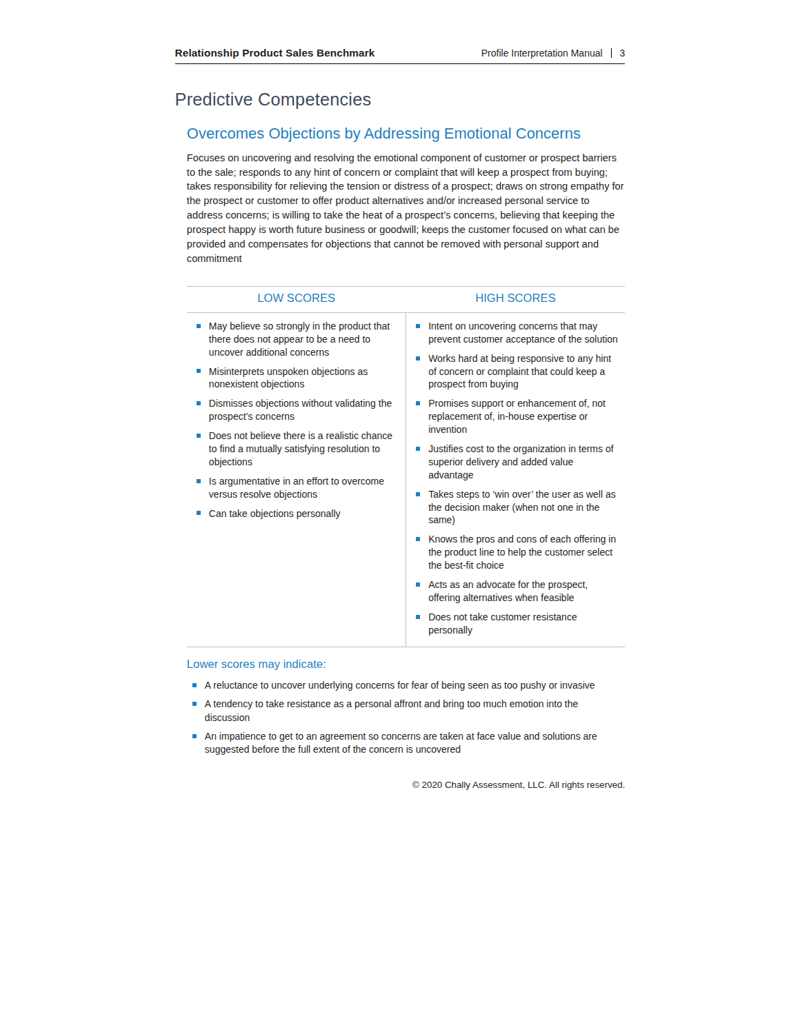Relationship Product Sales Benchmark
Profile Interpretation Manual 3
Predictive Competencies
Overcomes Objections by Addressing Emotional Concerns
Focuses on uncovering and resolving the emotional component of customer or prospect barriers to the sale; responds to any hint of concern or complaint that will keep a prospect from buying; takes responsibility for relieving the tension or distress of a prospect; draws on strong empathy for the prospect or customer to offer product alternatives and/or increased personal service to address concerns; is willing to take the heat of a prospect’s concerns, believing that keeping the prospect happy is worth future business or goodwill; keeps the customer focused on what can be provided and compensates for objections that cannot be removed with personal support and commitment
| LOW SCORES | HIGH SCORES |
| --- | --- |
| May believe so strongly in the product that there does not appear to be a need to uncover additional concerns Misinterprets unspoken objections as nonexistent objections Dismisses objections without validating the prospect’s concerns Does not believe there is a realistic chance to find a mutually satisfying resolution to objections Is argumentative in an effort to overcome versus resolve objections Can take objections personally | Intent on uncovering concerns that may prevent customer acceptance of the solution Works hard at being responsive to any hint of concern or complaint that could keep a prospect from buying Promises support or enhancement of, not replacement of, in-house expertise or invention Justifies cost to the organization in terms of superior delivery and added value advantage Takes steps to ‘win over’ the user as well as the decision maker (when not one in the same) Knows the pros and cons of each offering in the product line to help the customer select the best-fit choice Acts as an advocate for the prospect, offering alternatives when feasible Does not take customer resistance personally |
Lower scores may indicate:
A reluctance to uncover underlying concerns for fear of being seen as too pushy or invasive
A tendency to take resistance as a personal affront and bring too much emotion into the discussion
An impatience to get to an agreement so concerns are taken at face value and solutions are suggested before the full extent of the concern is uncovered
© 2020 Chally Assessment, LLC. All rights reserved.